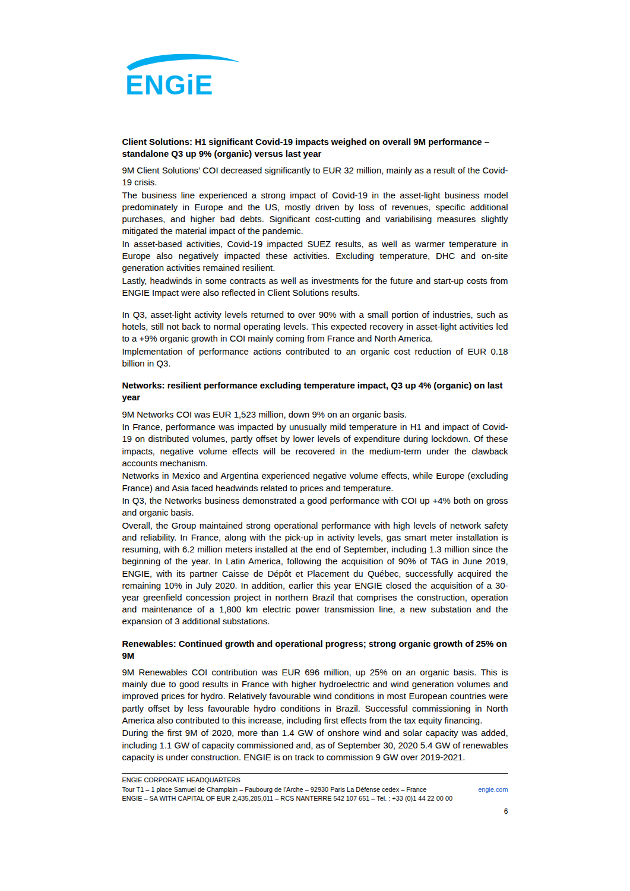ENGiE
Client Solutions: H1 significant Covid-19 impacts weighed on overall 9M performance – standalone Q3 up 9% (organic) versus last year
9M Client Solutions’ COI decreased significantly to EUR 32 million, mainly as a result of the Covid-19 crisis.
The business line experienced a strong impact of Covid-19 in the asset-light business model predominately in Europe and the US, mostly driven by loss of revenues, specific additional purchases, and higher bad debts. Significant cost-cutting and variabilising measures slightly mitigated the material impact of the pandemic.
In asset-based activities, Covid-19 impacted SUEZ results, as well as warmer temperature in Europe also negatively impacted these activities. Excluding temperature, DHC and on-site generation activities remained resilient.
Lastly, headwinds in some contracts as well as investments for the future and start-up costs from ENGIE Impact were also reflected in Client Solutions results.
In Q3, asset-light activity levels returned to over 90% with a small portion of industries, such as hotels, still not back to normal operating levels. This expected recovery in asset-light activities led to a +9% organic growth in COI mainly coming from France and North America.
Implementation of performance actions contributed to an organic cost reduction of EUR 0.18 billion in Q3.
Networks: resilient performance excluding temperature impact, Q3 up 4% (organic) on last year
9M Networks COI was EUR 1,523 million, down 9% on an organic basis.
In France, performance was impacted by unusually mild temperature in H1 and impact of Covid-19 on distributed volumes, partly offset by lower levels of expenditure during lockdown. Of these impacts, negative volume effects will be recovered in the medium-term under the clawback accounts mechanism.
Networks in Mexico and Argentina experienced negative volume effects, while Europe (excluding France) and Asia faced headwinds related to prices and temperature.
In Q3, the Networks business demonstrated a good performance with COI up +4% both on gross and organic basis.
Overall, the Group maintained strong operational performance with high levels of network safety and reliability. In France, along with the pick-up in activity levels, gas smart meter installation is resuming, with 6.2 million meters installed at the end of September, including 1.3 million since the beginning of the year. In Latin America, following the acquisition of 90% of TAG in June 2019, ENGIE, with its partner Caisse de Dépôt et Placement du Québec, successfully acquired the remaining 10% in July 2020. In addition, earlier this year ENGIE closed the acquisition of a 30-year greenfield concession project in northern Brazil that comprises the construction, operation and maintenance of a 1,800 km electric power transmission line, a new substation and the expansion of 3 additional substations.
Renewables: Continued growth and operational progress; strong organic growth of 25% on 9M
9M Renewables COI contribution was EUR 696 million, up 25% on an organic basis. This is mainly due to good results in France with higher hydroelectric and wind generation volumes and improved prices for hydro. Relatively favourable wind conditions in most European countries were partly offset by less favourable hydro conditions in Brazil. Successful commissioning in North America also contributed to this increase, including first effects from the tax equity financing.
During the first 9M of 2020, more than 1.4 GW of onshore wind and solar capacity was added, including 1.1 GW of capacity commissioned and, as of September 30, 2020 5.4 GW of renewables capacity is under construction. ENGIE is on track to commission 9 GW over 2019-2021.
ENGIE CORPORATE HEADQUARTERS Tour T1 – 1 place Samuel de Champlain – Faubourg de l’Arche – 92930 Paris La Défense cedex – France engie.com ENGIE – SA WITH CAPITAL OF EUR 2,435,285,011 – RCS NANTERRE 542 107 651 – Tel. : +33 (0)1 44 22 00 00
6